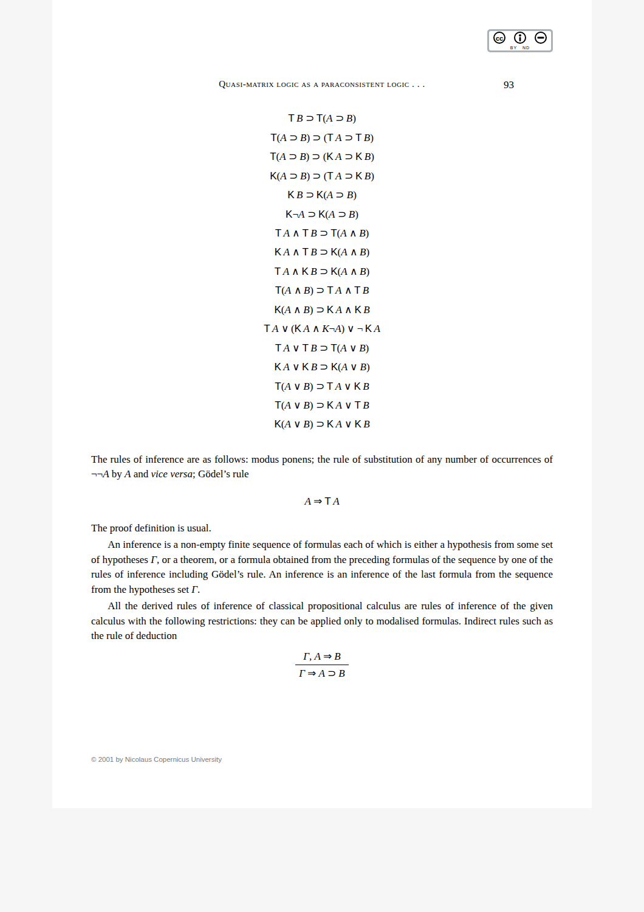cc BY ND
Quasi-matrix logic as a paraconsistent logic . . . 93
T B ⊃ T(A ⊃ B)
T(A ⊃ B) ⊃ (T A ⊃ T B)
T(A ⊃ B) ⊃ (K A ⊃ K B)
K(A ⊃ B) ⊃ (T A ⊃ K B)
K B ⊃ K(A ⊃ B)
K¬A ⊃ K(A ⊃ B)
T A ∧ T B ⊃ T(A ∧ B)
K A ∧ T B ⊃ K(A ∧ B)
T A ∧ K B ⊃ K(A ∧ B)
T(A ∧ B) ⊃ T A ∧ T B
K(A ∧ B) ⊃ K A ∧ K B
T A ∨ (K A ∧ K¬A) ∨ ¬ K A
T A ∨ T B ⊃ T(A ∨ B)
K A ∨ K B ⊃ K(A ∨ B)
T(A ∨ B) ⊃ T A ∨ K B
T(A ∨ B) ⊃ K A ∨ T B
K(A ∨ B) ⊃ K A ∨ K B
The rules of inference are as follows: modus ponens; the rule of substitution of any number of occurrences of ¬¬A by A and vice versa; Gödel’s rule
A ⇒ T A
The proof definition is usual.
An inference is a non-empty finite sequence of formulas each of which is either a hypothesis from some set of hypotheses Γ, or a theorem, or a formula obtained from the preceding formulas of the sequence by one of the rules of inference including Gödel’s rule. An inference is an inference of the last formula from the sequence from the hypotheses set Γ.
All the derived rules of inference of classical propositional calculus are rules of inference of the given calculus with the following restrictions: they can be applied only to modalised formulas. Indirect rules such as the rule of deduction
Γ, A ⇒ B Γ ⇒ A ⊃ B
© 2001 by Nicolaus Copernicus University